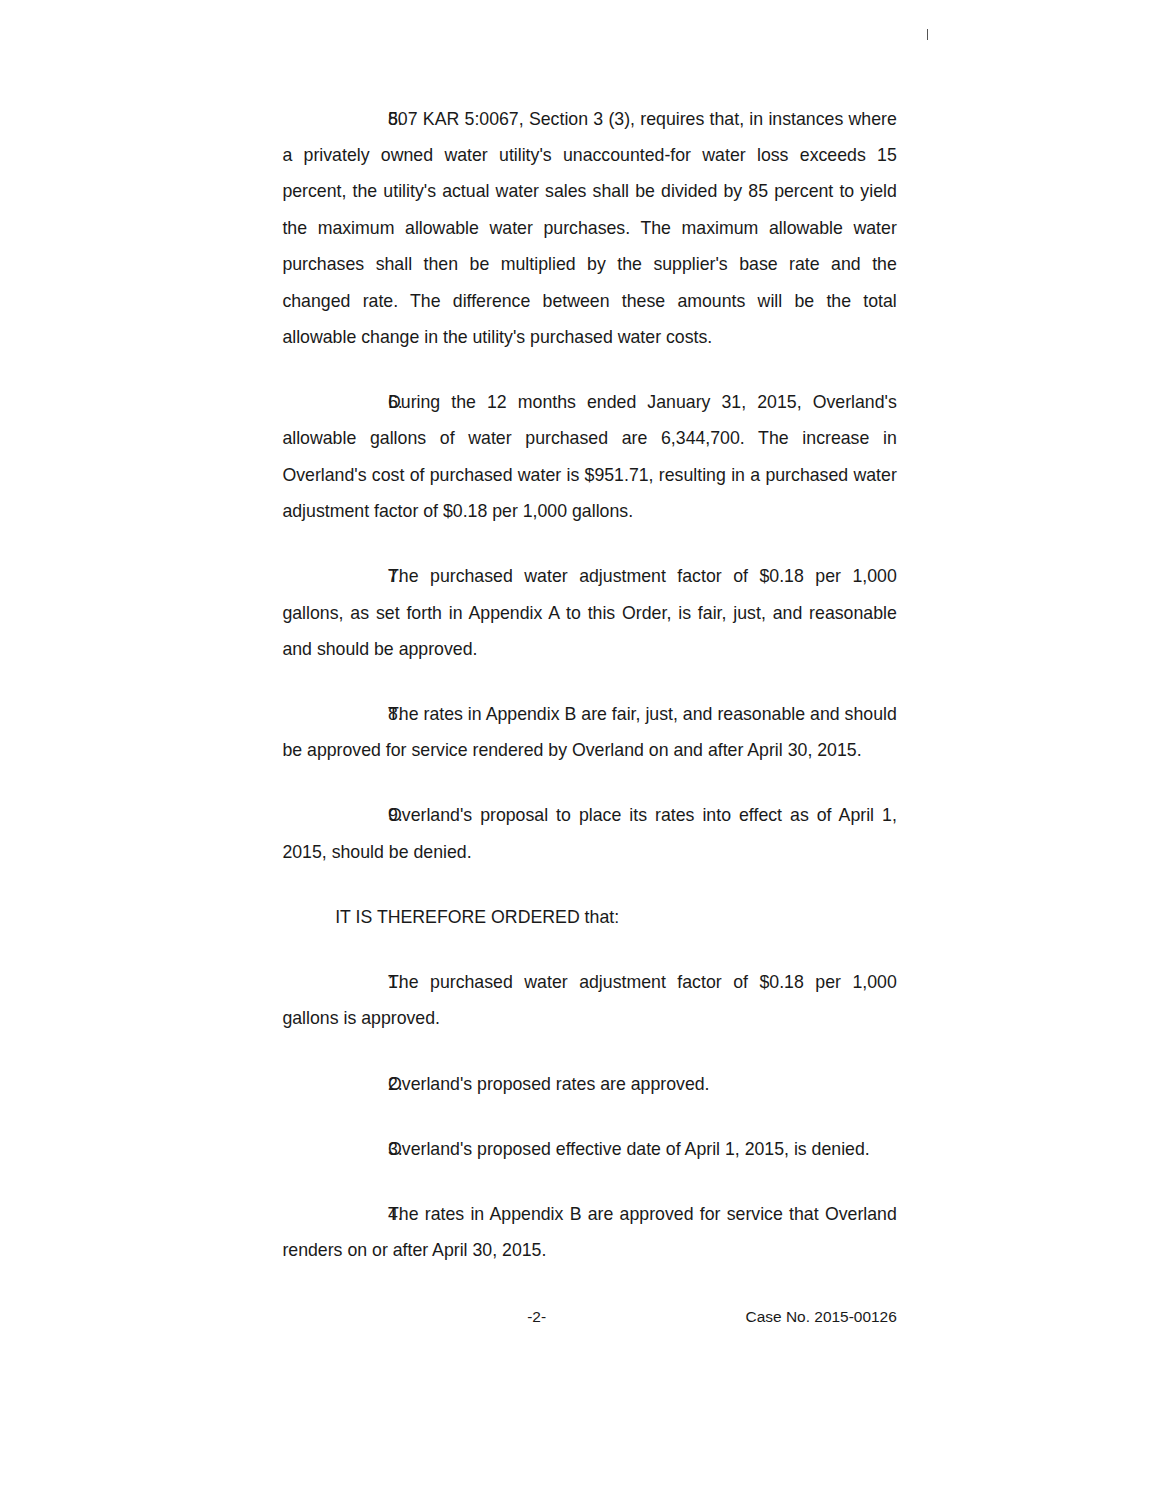5. 807 KAR 5:0067, Section 3 (3), requires that, in instances where a privately owned water utility's unaccounted-for water loss exceeds 15 percent, the utility's actual water sales shall be divided by 85 percent to yield the maximum allowable water purchases. The maximum allowable water purchases shall then be multiplied by the supplier's base rate and the changed rate. The difference between these amounts will be the total allowable change in the utility's purchased water costs.
6. During the 12 months ended January 31, 2015, Overland's allowable gallons of water purchased are 6,344,700. The increase in Overland's cost of purchased water is $951.71, resulting in a purchased water adjustment factor of $0.18 per 1,000 gallons.
7. The purchased water adjustment factor of $0.18 per 1,000 gallons, as set forth in Appendix A to this Order, is fair, just, and reasonable and should be approved.
8. The rates in Appendix B are fair, just, and reasonable and should be approved for service rendered by Overland on and after April 30, 2015.
9. Overland's proposal to place its rates into effect as of April 1, 2015, should be denied.
IT IS THEREFORE ORDERED that:
1. The purchased water adjustment factor of $0.18 per 1,000 gallons is approved.
2. Overland's proposed rates are approved.
3. Overland's proposed effective date of April 1, 2015, is denied.
4. The rates in Appendix B are approved for service that Overland renders on or after April 30, 2015.
-2- Case No. 2015-00126